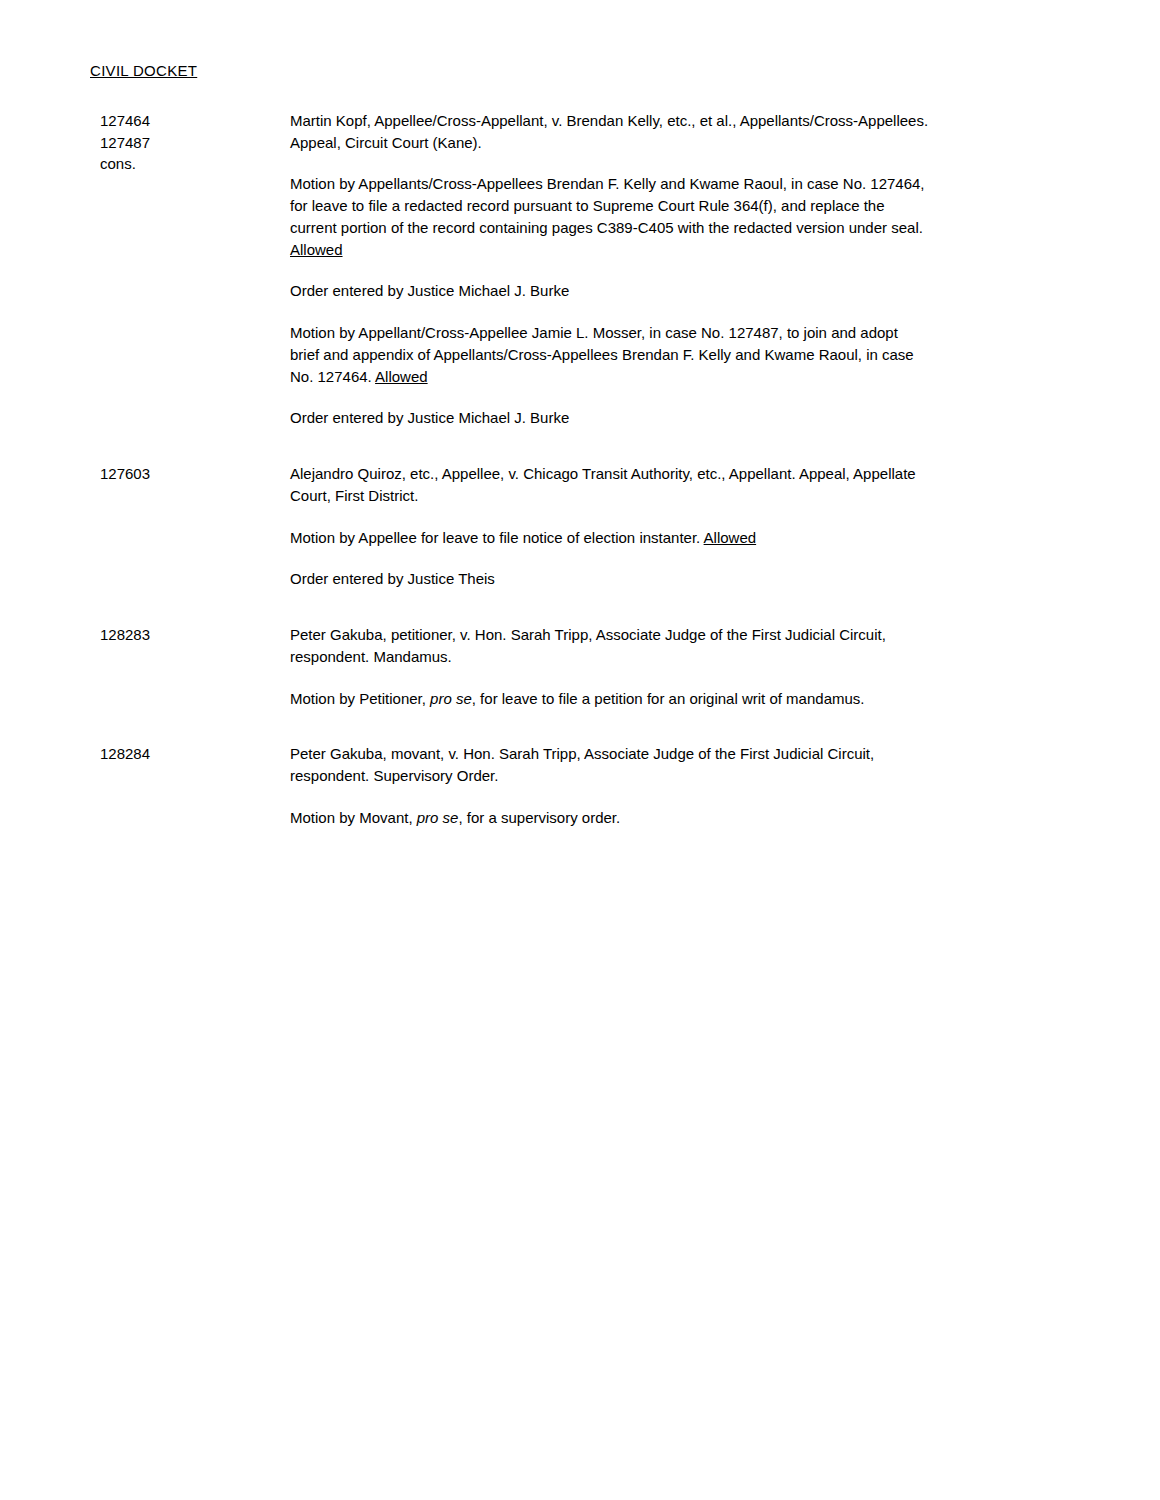CIVIL DOCKET
127464
127487
cons.
Martin Kopf, Appellee/Cross-Appellant, v. Brendan Kelly, etc., et al., Appellants/Cross-Appellees. Appeal, Circuit Court (Kane).
Motion by Appellants/Cross-Appellees Brendan F. Kelly and Kwame Raoul, in case No. 127464, for leave to file a redacted record pursuant to Supreme Court Rule 364(f), and replace the current portion of the record containing pages C389-C405 with the redacted version under seal. Allowed
Order entered by Justice Michael J. Burke
Motion by Appellant/Cross-Appellee Jamie L. Mosser, in case No. 127487, to join and adopt brief and appendix of Appellants/Cross-Appellees Brendan F. Kelly and Kwame Raoul, in case No. 127464. Allowed
Order entered by Justice Michael J. Burke
127603
Alejandro Quiroz, etc., Appellee, v. Chicago Transit Authority, etc., Appellant. Appeal, Appellate Court, First District.
Motion by Appellee for leave to file notice of election instanter. Allowed
Order entered by Justice Theis
128283
Peter Gakuba, petitioner, v. Hon. Sarah Tripp, Associate Judge of the First Judicial Circuit, respondent. Mandamus.
Motion by Petitioner, pro se, for leave to file a petition for an original writ of mandamus.
128284
Peter Gakuba, movant, v. Hon. Sarah Tripp, Associate Judge of the First Judicial Circuit, respondent. Supervisory Order.
Motion by Movant, pro se, for a supervisory order.